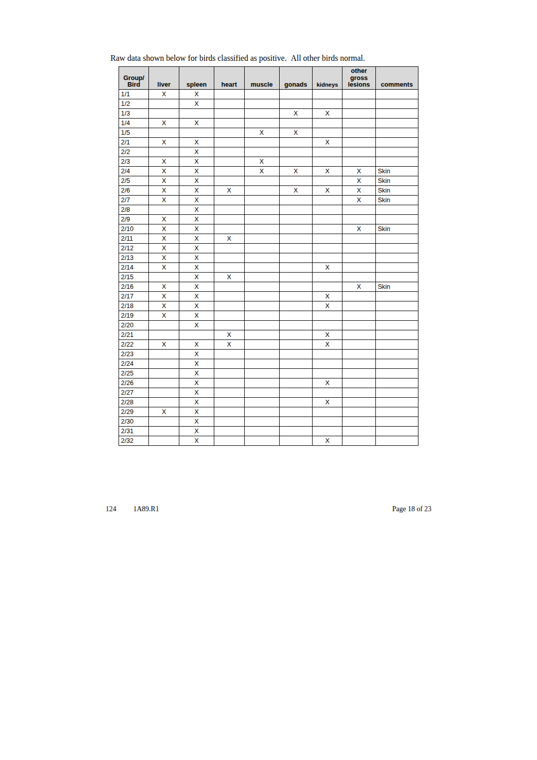Raw data shown below for birds classified as positive. All other birds normal.
| Group/ Bird | liver | spleen | heart | muscle | gonads | kidneys | other gross lesions | comments |
| --- | --- | --- | --- | --- | --- | --- | --- | --- |
| 1/1 | X | X | | | | | | |
| 1/2 | | X | | | | | | |
| 1/3 | | | | | X | X | | |
| 1/4 | X | X | | | | | | |
| 1/5 | | | | X | X | | | |
| 2/1 | X | X | | | | X | | |
| 2/2 | | X | | | | | | |
| 2/3 | X | X | | X | | | | |
| 2/4 | X | X | | X | X | X | X | Skin |
| 2/5 | X | X | | | | | X | Skin |
| 2/6 | X | X | X | | X | X | X | Skin |
| 2/7 | X | X | | | | | X | Skin |
| 2/8 | | X | | | | | | |
| 2/9 | X | X | | | | | | |
| 2/10 | X | X | | | | | X | Skin |
| 2/11 | X | X | X | | | | | |
| 2/12 | X | X | | | | | | |
| 2/13 | X | X | | | | | | |
| 2/14 | X | X | | | | X | | |
| 2/15 | | X | X | | | | | |
| 2/16 | X | X | | | | | X | Skin |
| 2/17 | X | X | | | | X | | |
| 2/18 | X | X | | | | X | | |
| 2/19 | X | X | | | | | | |
| 2/20 | | X | | | | | | |
| 2/21 | | | X | | | X | | |
| 2/22 | X | X | X | | | X | | |
| 2/23 | | X | | | | | | |
| 2/24 | | X | | | | | | |
| 2/25 | | X | | | | | | |
| 2/26 | | X | | | | X | | |
| 2/27 | | X | | | | | | |
| 2/28 | | X | | | | X | | |
| 2/29 | X | X | | | | | | |
| 2/30 | | X | | | | | | |
| 2/31 | | X | | | | | | |
| 2/32 | | X | | | | X | | |
1241A89.R1
Page 18 of 23